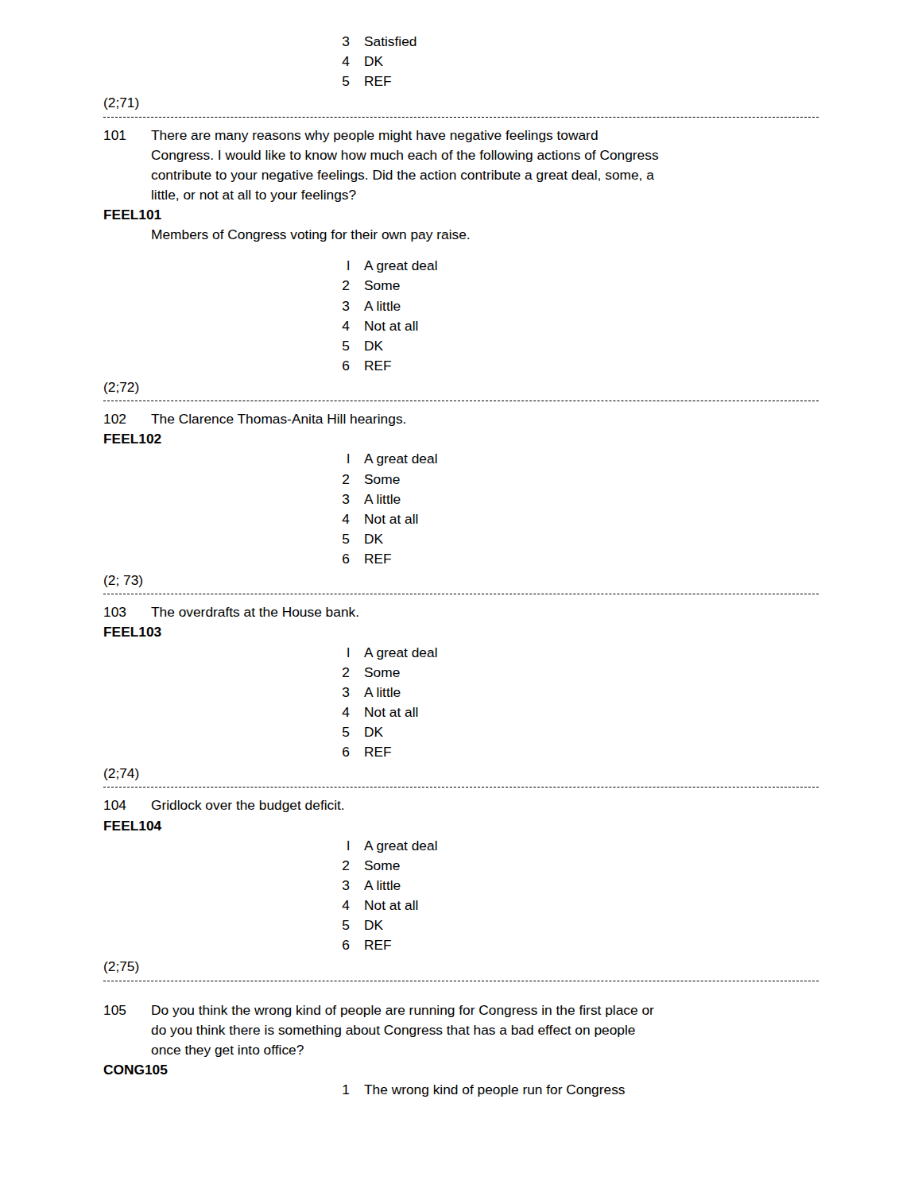3 Satisfied
4 DK
5 REF
(2;71)
101 There are many reasons why people might have negative feelings toward Congress. I would like to know how much each of the following actions of Congress contribute to your negative feelings. Did the action contribute a great deal, some, a little, or not at all to your feelings?
FEEL101
Members of Congress voting for their own pay raise.
lA great deal
2 Some
3 A little
4 Not at all
5 DK
6 REF
(2;72)
102 The Clarence Thomas-Anita Hill hearings.
FEEL102
lA great deal
2 Some
3 A little
4 Not at all
5 DK
6 REF
(2; 73)
103 The overdrafts at the House bank.
FEEL103
lA great deal
2 Some
3 A little
4 Not at all
5 DK
6 REF
(2;74)
104 Gridlock over the budget deficit.
FEEL104
lA great deal
2 Some
3 A little
4 Not at all
5 DK
6 REF
(2;75)
105 Do you think the wrong kind of people are running for Congress in the first place or do you think there is something about Congress that has a bad effect on people once they get into office?
CONG105
1 The wrong kind of people run for Congress